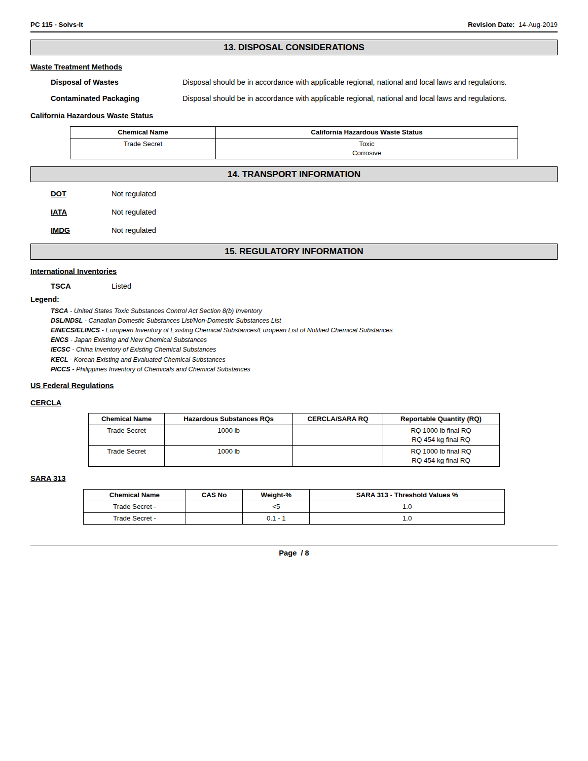PC 115 - Solvs-It
Revision Date: 14-Aug-2019
13. DISPOSAL CONSIDERATIONS
Waste Treatment Methods
Disposal of Wastes
Disposal should be in accordance with applicable regional, national and local laws and regulations.
Contaminated Packaging
Disposal should be in accordance with applicable regional, national and local laws and regulations.
California Hazardous Waste Status
| Chemical Name | California Hazardous Waste Status |
| --- | --- |
| Trade Secret | Toxic Corrosive |
14. TRANSPORT INFORMATION
DOT
Not regulated
IATA
Not regulated
IMDG
Not regulated
15. REGULATORY INFORMATION
International Inventories
TSCA
Listed
Legend:
TSCA - United States Toxic Substances Control Act Section 8(b) Inventory
DSL/NDSL - Canadian Domestic Substances List/Non-Domestic Substances List
EINECS/ELINCS - European Inventory of Existing Chemical Substances/European List of Notified Chemical Substances
ENCS - Japan Existing and New Chemical Substances
IECSC - China Inventory of Existing Chemical Substances
KECL - Korean Existing and Evaluated Chemical Substances
PICCS - Philippines Inventory of Chemicals and Chemical Substances
US Federal Regulations
CERCLA
| Chemical Name | Hazardous Substances RQs | CERCLA/SARA RQ | Reportable Quantity (RQ) |
| --- | --- | --- | --- |
| Trade Secret | 1000 lb | | RQ 1000 lb final RQ RQ 454 kg final RQ |
| Trade Secret | 1000 lb | | RQ 1000 lb final RQ RQ 454 kg final RQ |
SARA 313
| Chemical Name | CAS No | Weight-% | SARA 313 - Threshold Values % |
| --- | --- | --- | --- |
| Trade Secret - | | <5 | 1.0 |
| Trade Secret - | | 0.1 - 1 | 1.0 |
Page / 8